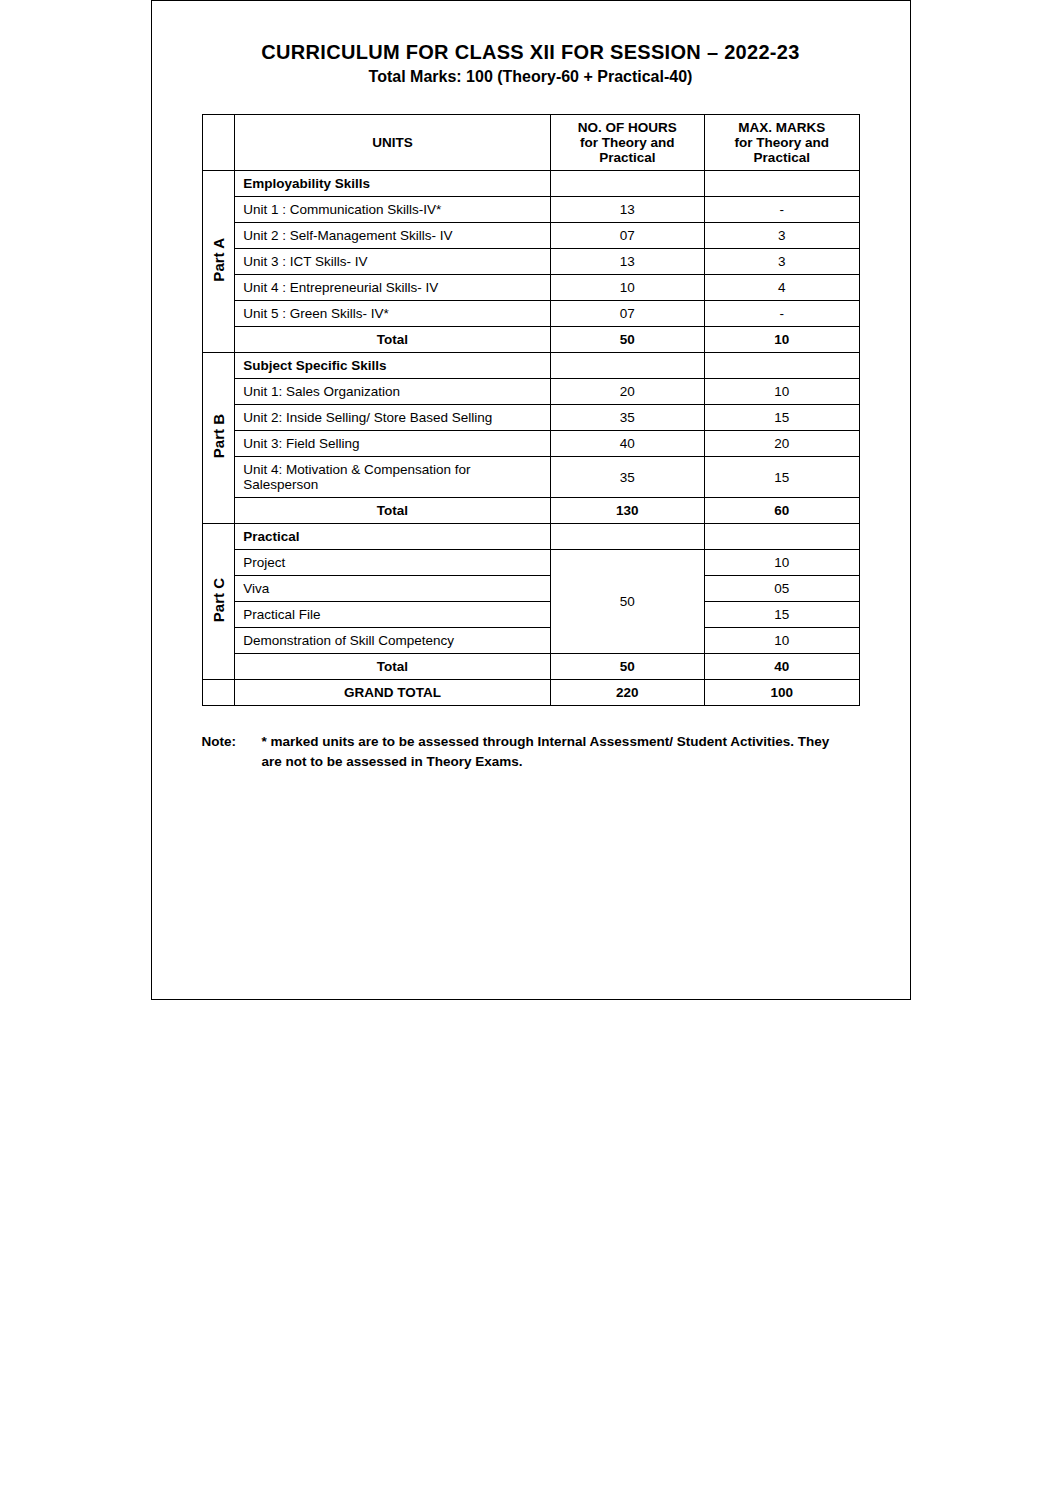CURRICULUM FOR CLASS XII FOR SESSION – 2022-23
Total Marks: 100 (Theory-60 + Practical-40)
| | UNITS | NO. OF HOURS for Theory and Practical | MAX. MARKS for Theory and Practical |
| --- | --- | --- | --- |
| Part A | Employability Skills | | |
| Unit 1 : Communication Skills-IV* | 13 | - |
| Unit 2 : Self-Management Skills- IV | 07 | 3 |
| Unit 3 : ICT Skills- IV | 13 | 3 |
| Unit 4 : Entrepreneurial Skills- IV | 10 | 4 |
| Unit 5 : Green Skills- IV* | 07 | - |
| Total | 50 | 10 |
| Part B | Subject Specific Skills | | |
| Unit 1: Sales Organization | 20 | 10 |
| Unit 2: Inside Selling/ Store Based Selling | 35 | 15 |
| Unit 3: Field Selling | 40 | 20 |
| Unit 4: Motivation & Compensation for Salesperson | 35 | 15 |
| Total | 130 | 60 |
| Part C | Practical | | |
| Project | 50 | 10 |
| Viva | 05 |
| Practical File | 15 |
| Demonstration of Skill Competency | 10 |
| Total | 50 | 40 |
| | GRAND TOTAL | 220 | 100 |
Note:* marked units are to be assessed through Internal Assessment/ Student Activities. They are not to be assessed in Theory Exams.